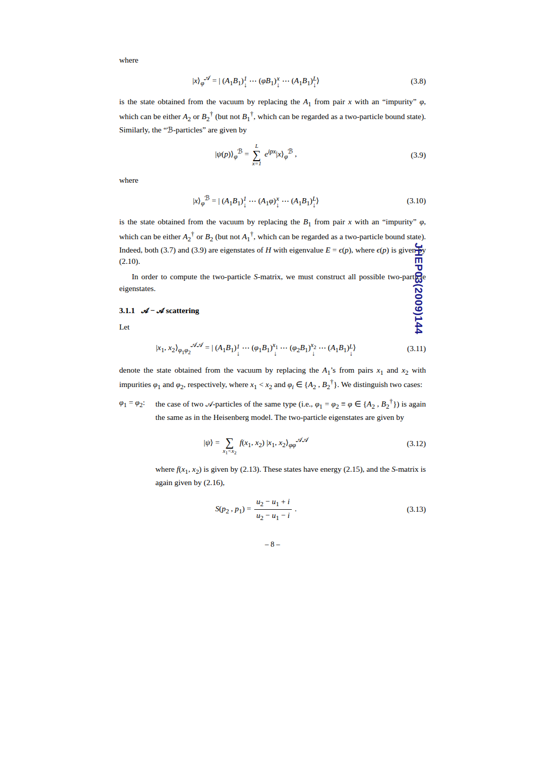JHEP03(2009)144
where
|x⟩φ𝒜 = | (A1B1)1↓ ⋯ (φB1)x↓ ⋯ (A1B1)L↓⟩
(3.8)
is the state obtained from the vacuum by replacing the A1 from pair x with an “impurity” φ, which can be either A2 or B2† (but not B1†, which can be regarded as a two-particle bound state). Similarly, the “ℬ-particles” are given by
|ψ(p)⟩φℬ = L∑x=1 eipx|x⟩φℬ ,
(3.9)
where
|x⟩φℬ = | (A1B1)1↓ ⋯ (A1φ)x↓ ⋯ (A1B1)L↓⟩
(3.10)
is the state obtained from the vacuum by replacing the B1 from pair x with an “impurity” φ, which can be either A2† or B2 (but not A1†, which can be regarded as a two-particle bound state). Indeed, both (3.7) and (3.9) are eigenstates of H with eigenvalue E = ϵ(p), where ϵ(p) is given by (2.10).
In order to compute the two-particle S-matrix, we must construct all possible two-particle eigenstates.
3.1.1 𝒜 − 𝒜 scattering
Let
|x1, x2⟩φ1φ2𝒜𝒜 = | (A1B1)1↓ ⋯ (φ1B1)x1↓ ⋯ (φ2B1)x2↓ ⋯ (A1B1)L↓⟩
(3.11)
denote the state obtained from the vacuum by replacing the A1’s from pairs x1 and x2 with impurities φ1 and φ2, respectively, where x1 < x2 and φi ∈ {A2 , B2†}. We distinguish two cases:
φ1 = φ2:
the case of two 𝒜-particles of the same type (i.e., φ1 = φ2 ≡ φ ∈ {A2 , B2†}) is again the same as in the Heisenberg model. The two-particle eigenstates are given by
|ψ⟩ = ∑x1<x2 f(x1, x2) |x1, x2⟩φφ𝒜𝒜
(3.12)
where f(x1, x2) is given by (2.13). These states have energy (2.15), and the S-matrix is again given by (2.16),
S(p2 , p1) = u2 − u1 + i u2 − u1 − i .
(3.13)
– 8 –